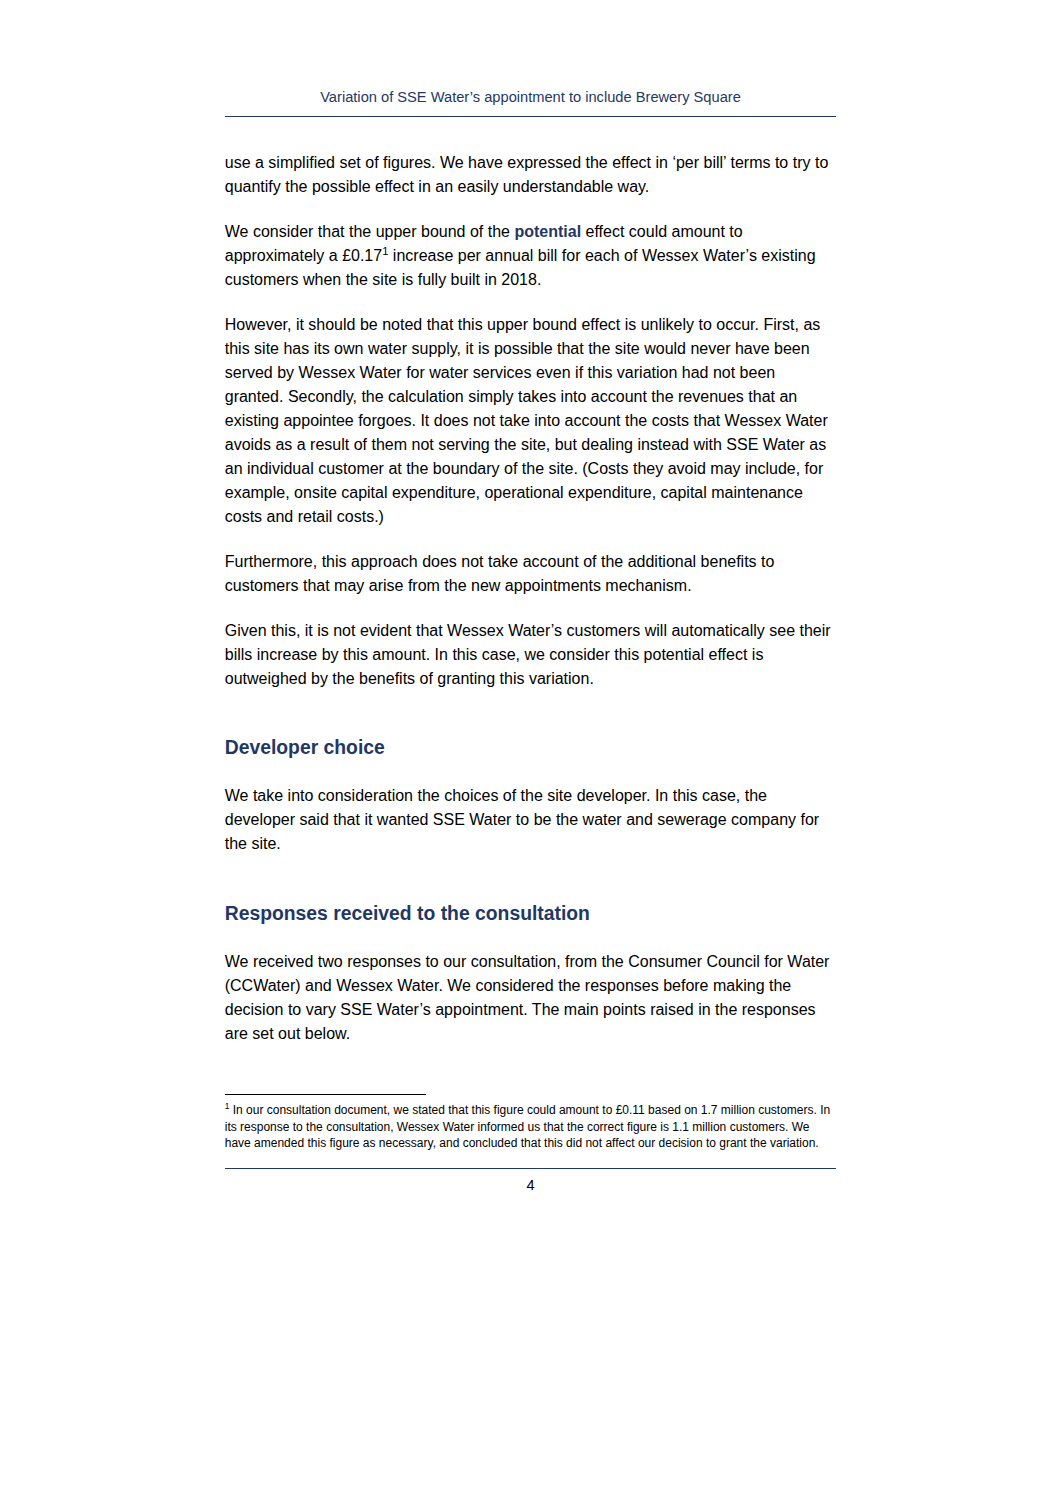Variation of SSE Water’s appointment to include Brewery Square
use a simplified set of figures. We have expressed the effect in ‘per bill’ terms to try to quantify the possible effect in an easily understandable way.
We consider that the upper bound of the potential effect could amount to approximately a £0.171 increase per annual bill for each of Wessex Water’s existing customers when the site is fully built in 2018.
However, it should be noted that this upper bound effect is unlikely to occur. First, as this site has its own water supply, it is possible that the site would never have been served by Wessex Water for water services even if this variation had not been granted. Secondly, the calculation simply takes into account the revenues that an existing appointee forgoes. It does not take into account the costs that Wessex Water avoids as a result of them not serving the site, but dealing instead with SSE Water as an individual customer at the boundary of the site. (Costs they avoid may include, for example, onsite capital expenditure, operational expenditure, capital maintenance costs and retail costs.)
Furthermore, this approach does not take account of the additional benefits to customers that may arise from the new appointments mechanism.
Given this, it is not evident that Wessex Water’s customers will automatically see their bills increase by this amount. In this case, we consider this potential effect is outweighed by the benefits of granting this variation.
Developer choice
We take into consideration the choices of the site developer. In this case, the developer said that it wanted SSE Water to be the water and sewerage company for the site.
Responses received to the consultation
We received two responses to our consultation, from the Consumer Council for Water (CCWater) and Wessex Water. We considered the responses before making the decision to vary SSE Water’s appointment. The main points raised in the responses are set out below.
1 In our consultation document, we stated that this figure could amount to £0.11 based on 1.7 million customers. In its response to the consultation, Wessex Water informed us that the correct figure is 1.1 million customers. We have amended this figure as necessary, and concluded that this did not affect our decision to grant the variation.
4